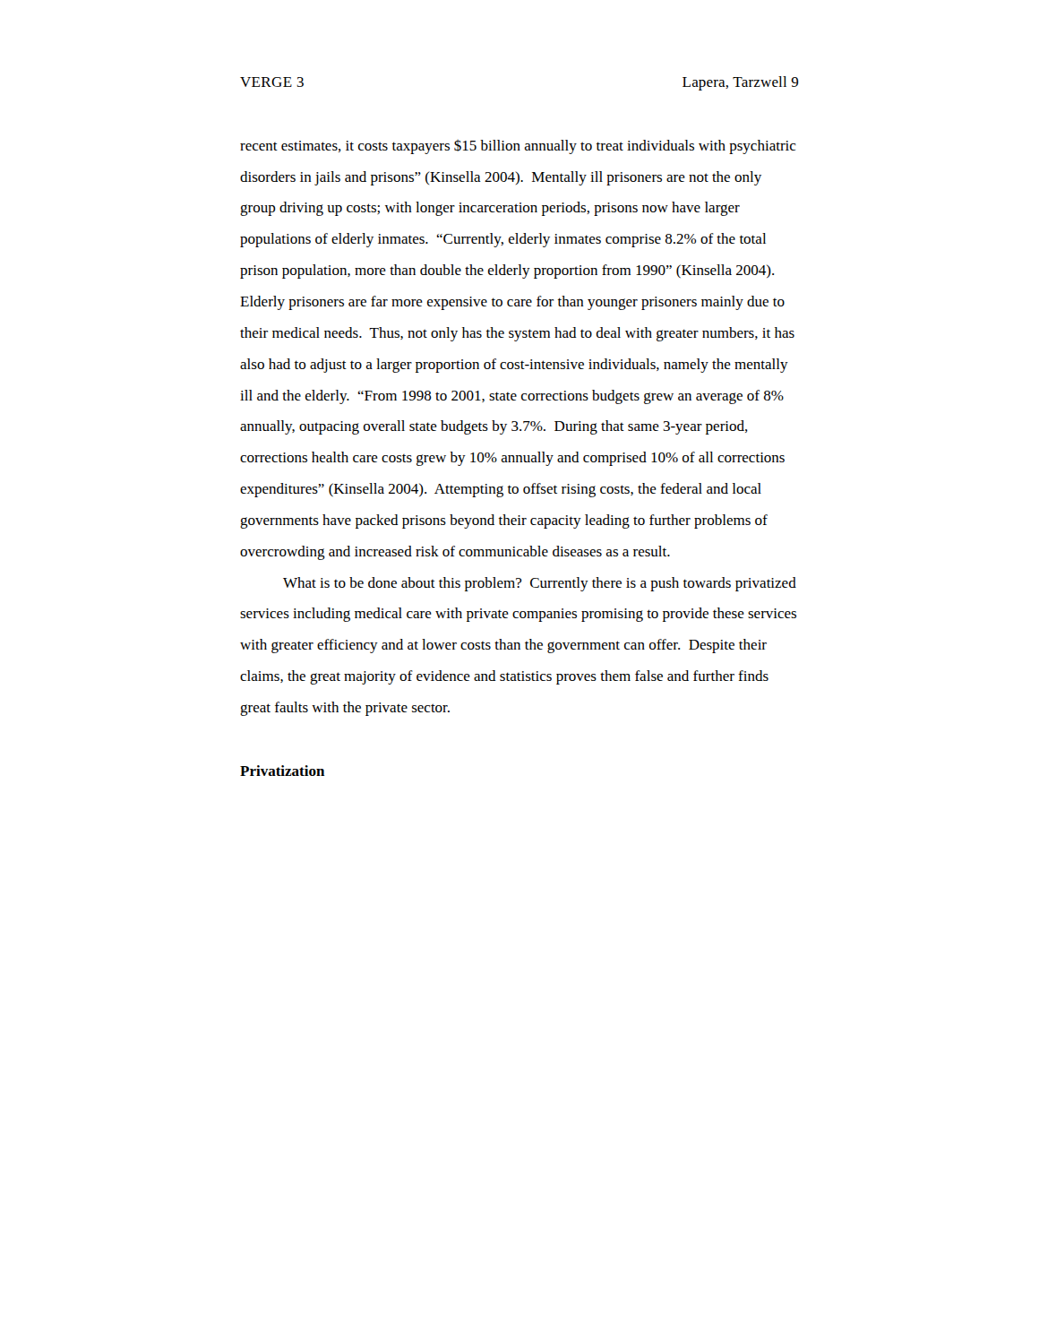VERGE 3 Lapera, Tarzwell 9
recent estimates, it costs taxpayers $15 billion annually to treat individuals with psychiatric disorders in jails and prisons” (Kinsella 2004). Mentally ill prisoners are not the only group driving up costs; with longer incarceration periods, prisons now have larger populations of elderly inmates. “Currently, elderly inmates comprise 8.2% of the total prison population, more than double the elderly proportion from 1990” (Kinsella 2004). Elderly prisoners are far more expensive to care for than younger prisoners mainly due to their medical needs. Thus, not only has the system had to deal with greater numbers, it has also had to adjust to a larger proportion of cost-intensive individuals, namely the mentally ill and the elderly. “From 1998 to 2001, state corrections budgets grew an average of 8% annually, outpacing overall state budgets by 3.7%. During that same 3-year period, corrections health care costs grew by 10% annually and comprised 10% of all corrections expenditures” (Kinsella 2004). Attempting to offset rising costs, the federal and local governments have packed prisons beyond their capacity leading to further problems of overcrowding and increased risk of communicable diseases as a result.
What is to be done about this problem? Currently there is a push towards privatized services including medical care with private companies promising to provide these services with greater efficiency and at lower costs than the government can offer. Despite their claims, the great majority of evidence and statistics proves them false and further finds great faults with the private sector.
Privatization